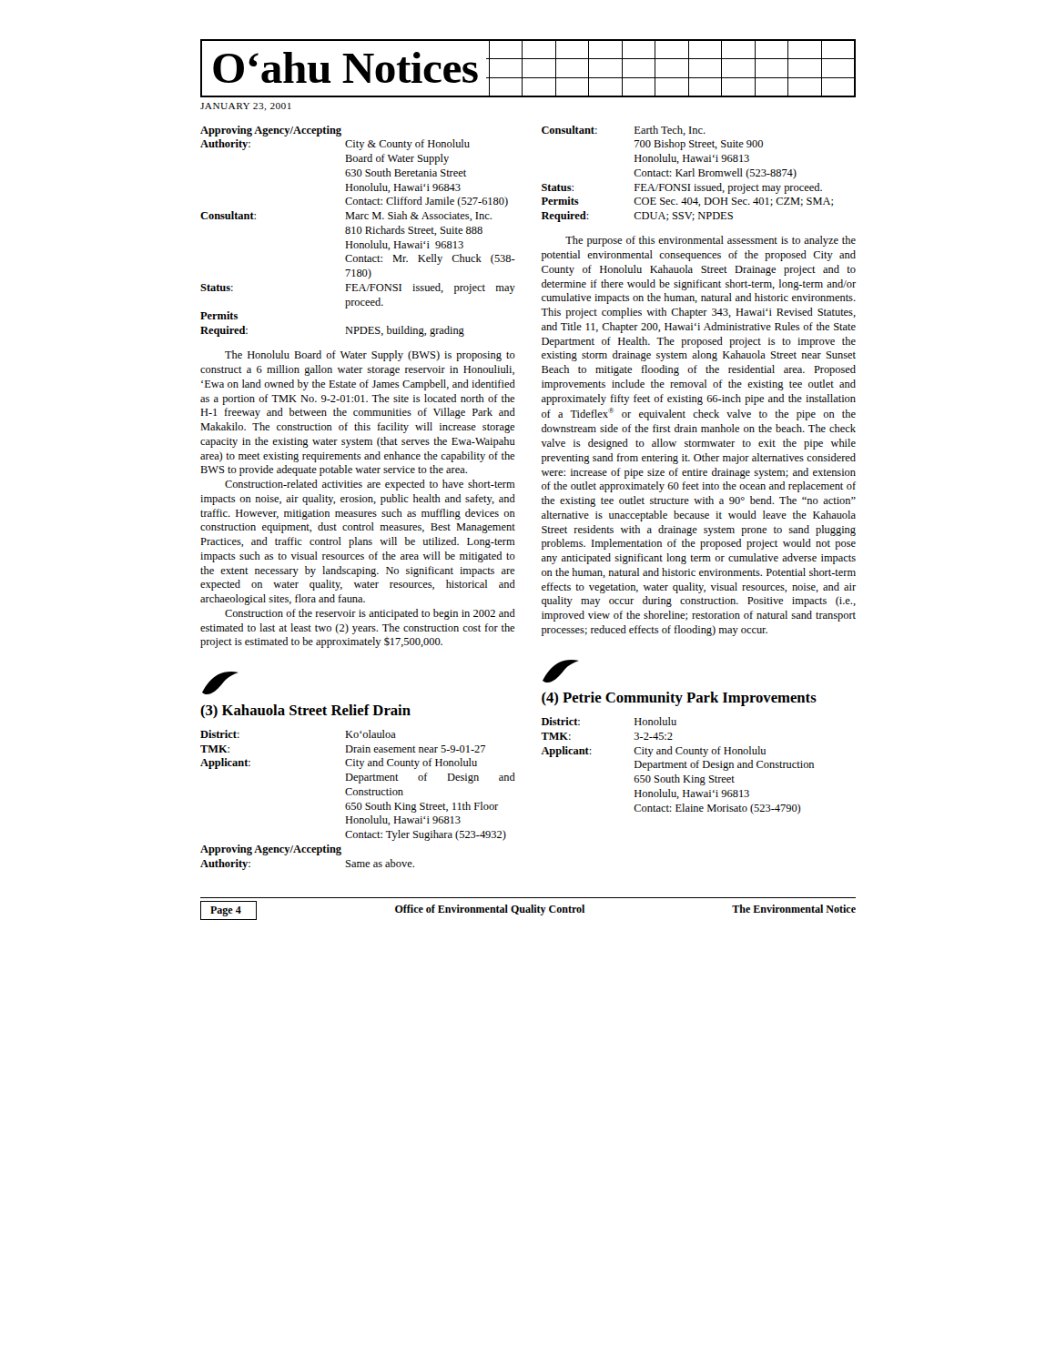Oʻahu Notices
January 23, 2001
| Approving Agency/Accepting | |
| Authority : | City & County of Honolulu |
| | Board of Water Supply |
| | 630 South Beretania Street |
| | Honolulu, Hawaiʻi 96843 |
| | Contact: Clifford Jamile (527-6180) |
| Consultant : | Marc M. Siah & Associates, Inc. |
| | 810 Richards Street, Suite 888 |
| | Honolulu, Hawaiʻi 96813 |
| | Contact: Mr. Kelly Chuck (538-7180) |
| Status : | FEA/FONSI issued, project may proceed. |
| Permits | |
| Required : | NPDES, building, grading |
The Honolulu Board of Water Supply (BWS) is proposing to construct a 6 million gallon water storage reservoir in Honouliuli, ʻEwa on land owned by the Estate of James Campbell, and identified as a portion of TMK No. 9-2-01:01. The site is located north of the H-1 freeway and between the communities of Village Park and Makakilo. The construction of this facility will increase storage capacity in the existing water system (that serves the Ewa-Waipahu area) to meet existing requirements and enhance the capability of the BWS to provide adequate potable water service to the area.
Construction-related activities are expected to have short-term impacts on noise, air quality, erosion, public health and safety, and traffic. However, mitigation measures such as muffling devices on construction equipment, dust control measures, Best Management Practices, and traffic control plans will be utilized. Long-term impacts such as to visual resources of the area will be mitigated to the extent necessary by landscaping. No significant impacts are expected on water quality, water resources, historical and archaeological sites, flora and fauna.
Construction of the reservoir is anticipated to begin in 2002 and estimated to last at least two (2) years. The construction cost for the project is estimated to be approximately $17,500,000.
(3) Kahauola Street Relief Drain
| District : | Koʻolauloa |
| TMK : | Drain easement near 5-9-01-27 |
| Applicant : | City and County of Honolulu |
| | Department of Design and Construction |
| | 650 South King Street, 11th Floor |
| | Honolulu, Hawaiʻi 96813 |
| | Contact: Tyler Sugihara (523-4932) |
| Approving Agency/Accepting | |
| Authority : | Same as above. |
| Consultant : | Earth Tech, Inc. |
| | 700 Bishop Street, Suite 900 |
| | Honolulu, Hawaiʻi 96813 |
| | Contact: Karl Bromwell (523-8874) |
| Status : | FEA/FONSI issued, project may proceed. |
| Permits | COE Sec. 404, DOH Sec. 401; CZM; SMA; |
| Required : | CDUA; SSV; NPDES |
The purpose of this environmental assessment is to analyze the potential environmental consequences of the proposed City and County of Honolulu Kahauola Street Drainage project and to determine if there would be significant short-term, long-term and/or cumulative impacts on the human, natural and historic environments. This project complies with Chapter 343, Hawaiʻi Revised Statutes, and Title 11, Chapter 200, Hawaiʻi Administrative Rules of the State Department of Health. The proposed project is to improve the existing storm drainage system along Kahauola Street near Sunset Beach to mitigate flooding of the residential area. Proposed improvements include the removal of the existing tee outlet and approximately fifty feet of existing 66-inch pipe and the installation of a Tideflex® or equivalent check valve to the pipe on the downstream side of the first drain manhole on the beach. The check valve is designed to allow stormwater to exit the pipe while preventing sand from entering it. Other major alternatives considered were: increase of pipe size of entire drainage system; and extension of the outlet approximately 60 feet into the ocean and replacement of the existing tee outlet structure with a 90° bend. The “no action” alternative is unacceptable because it would leave the Kahauola Street residents with a drainage system prone to sand plugging problems. Implementation of the proposed project would not pose any anticipated significant long term or cumulative adverse impacts on the human, natural and historic environments. Potential short-term effects to vegetation, water quality, visual resources, noise, and air quality may occur during construction. Positive impacts (i.e., improved view of the shoreline; restoration of natural sand transport processes; reduced effects of flooding) may occur.
(4) Petrie Community Park Improvements
| District : | Honolulu |
| TMK : | 3-2-45:2 |
| Applicant : | City and County of Honolulu |
| | Department of Design and Construction |
| | 650 South King Street |
| | Honolulu, Hawaiʻi 96813 |
| | Contact: Elaine Morisato (523-4790) |
Page 4
Office of Environmental Quality Control
The Environmental Notice